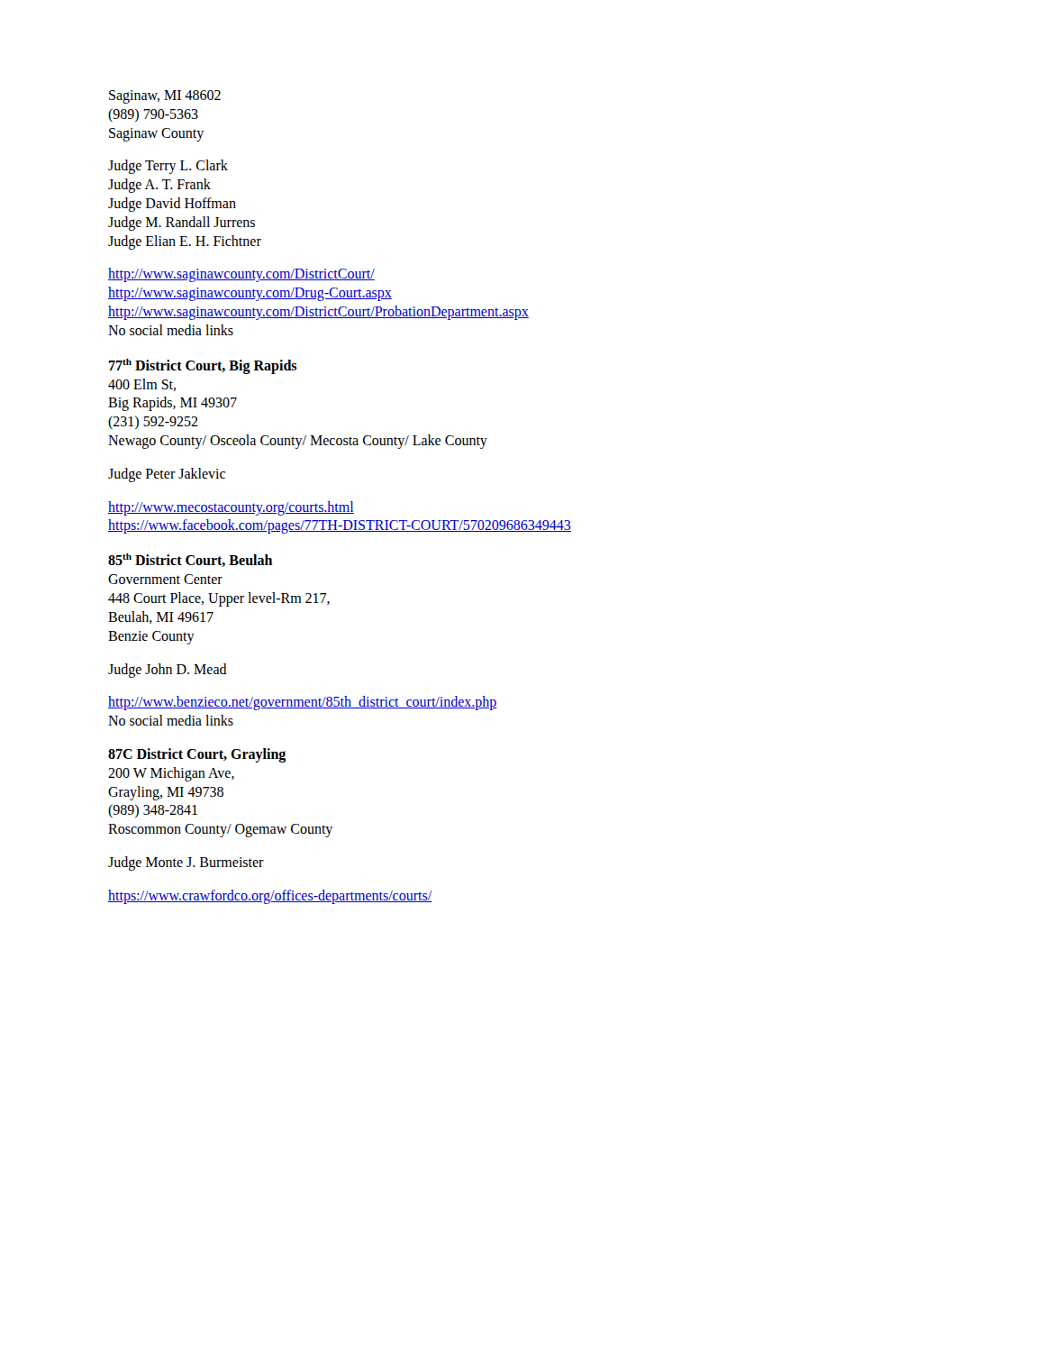Saginaw, MI 48602
(989) 790-5363
Saginaw County
Judge Terry L. Clark
Judge A. T. Frank
Judge David Hoffman
Judge M. Randall Jurrens
Judge Elian E. H. Fichtner
http://www.saginawcounty.com/DistrictCourt/
http://www.saginawcounty.com/Drug-Court.aspx
http://www.saginawcounty.com/DistrictCourt/ProbationDepartment.aspx
No social media links
77th District Court, Big Rapids
400 Elm St,
Big Rapids, MI 49307
(231) 592-9252
Newago County/ Osceola County/ Mecosta County/ Lake County
Judge Peter Jaklevic
http://www.mecostacounty.org/courts.html
https://www.facebook.com/pages/77TH-DISTRICT-COURT/570209686349443
85th District Court, Beulah
Government Center
448 Court Place, Upper level-Rm 217,
Beulah, MI 49617
Benzie County
Judge John D. Mead
http://www.benzieco.net/government/85th_district_court/index.php
No social media links
87C District Court, Grayling
200 W Michigan Ave,
Grayling, MI 49738
(989) 348-2841
Roscommon County/ Ogemaw County
Judge Monte J. Burmeister
https://www.crawfordco.org/offices-departments/courts/